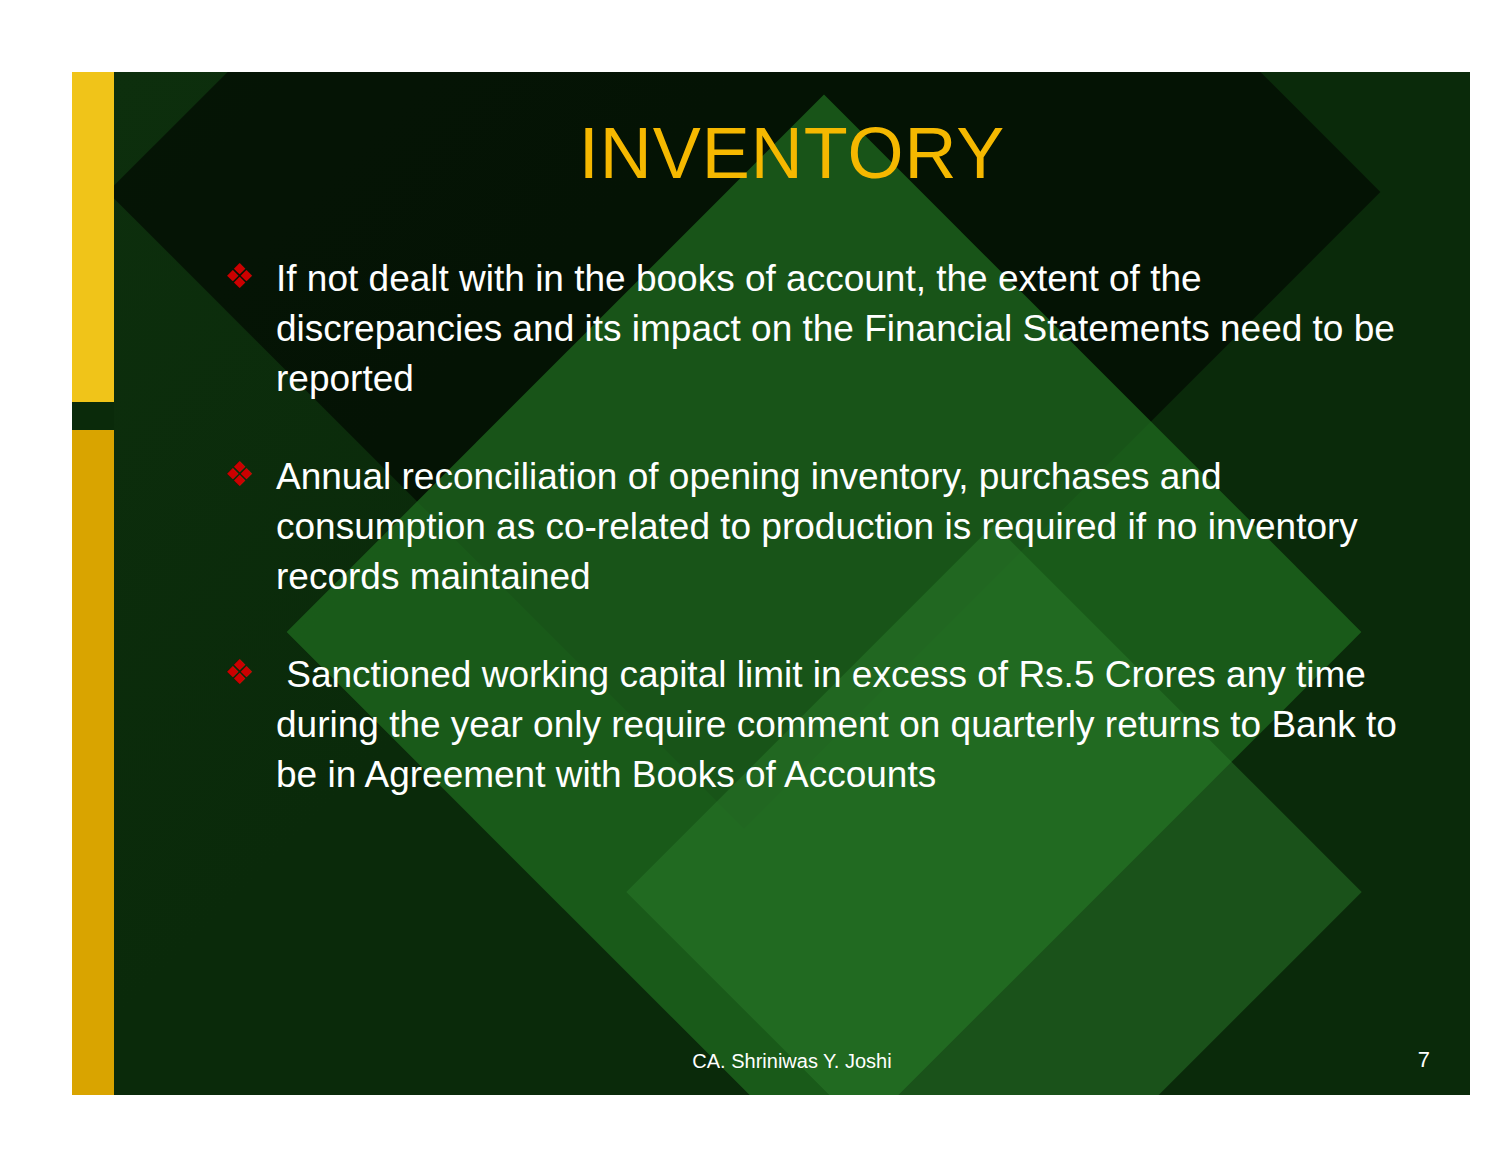INVENTORY
If not dealt with in the books of account, the extent of the discrepancies and its impact on the Financial Statements need to be reported
Annual reconciliation of opening inventory, purchases and consumption as co-related to production is required if no inventory records maintained
Sanctioned working capital limit in excess of Rs.5 Crores any time during the year only require comment on quarterly returns to Bank to be in Agreement with Books of Accounts
CA. Shriniwas Y. Joshi
7